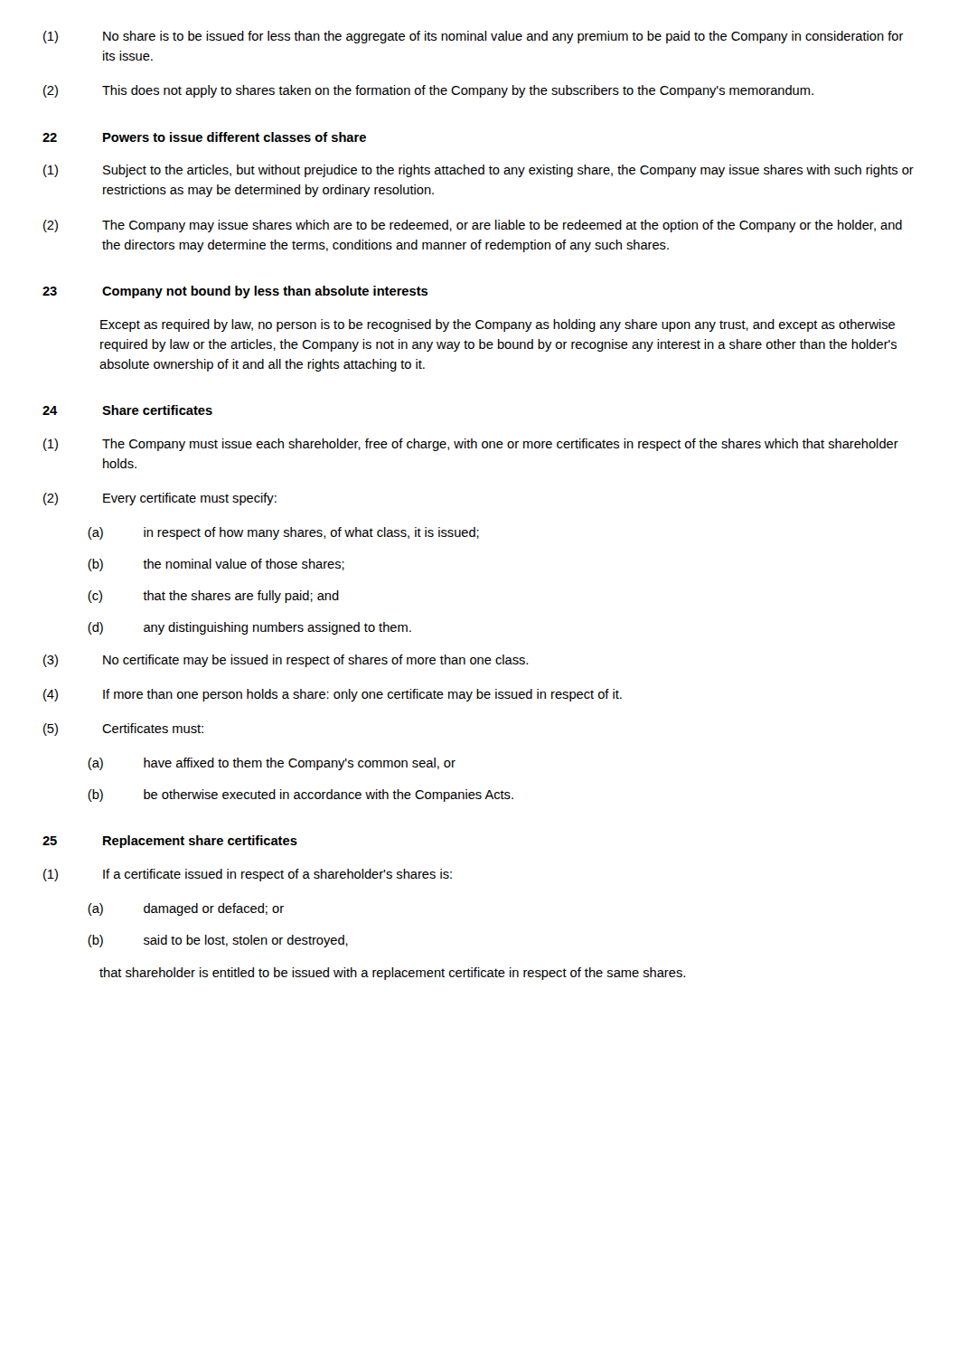(1)
No share is to be issued for less than the aggregate of its nominal value and any premium to be paid to the Company in consideration for its issue.
(2)
This does not apply to shares taken on the formation of the Company by the subscribers to the Company's memorandum.
22 Powers to issue different classes of share
(1)
Subject to the articles, but without prejudice to the rights attached to any existing share, the Company may issue shares with such rights or restrictions as may be determined by ordinary resolution.
(2)
The Company may issue shares which are to be redeemed, or are liable to be redeemed at the option of the Company or the holder, and the directors may determine the terms, conditions and manner of redemption of any such shares.
23 Company not bound by less than absolute interests
Except as required by law, no person is to be recognised by the Company as holding any share upon any trust, and except as otherwise required by law or the articles, the Company is not in any way to be bound by or recognise any interest in a share other than the holder's absolute ownership of it and all the rights attaching to it.
24 Share certificates
(1)
The Company must issue each shareholder, free of charge, with one or more certificates in respect of the shares which that shareholder holds.
(2)
Every certificate must specify:
(a)
in respect of how many shares, of what class, it is issued;
(b)
the nominal value of those shares;
(c)
that the shares are fully paid; and
(d)
any distinguishing numbers assigned to them.
(3)
No certificate may be issued in respect of shares of more than one class.
(4)
If more than one person holds a share: only one certificate may be issued in respect of it.
(5)
Certificates must:
(a)
have affixed to them the Company's common seal, or
(b)
be otherwise executed in accordance with the Companies Acts.
25 Replacement share certificates
(1)
If a certificate issued in respect of a shareholder's shares is:
(a)
damaged or defaced; or
(b)
said to be lost, stolen or destroyed,
that shareholder is entitled to be issued with a replacement certificate in respect of the same shares.